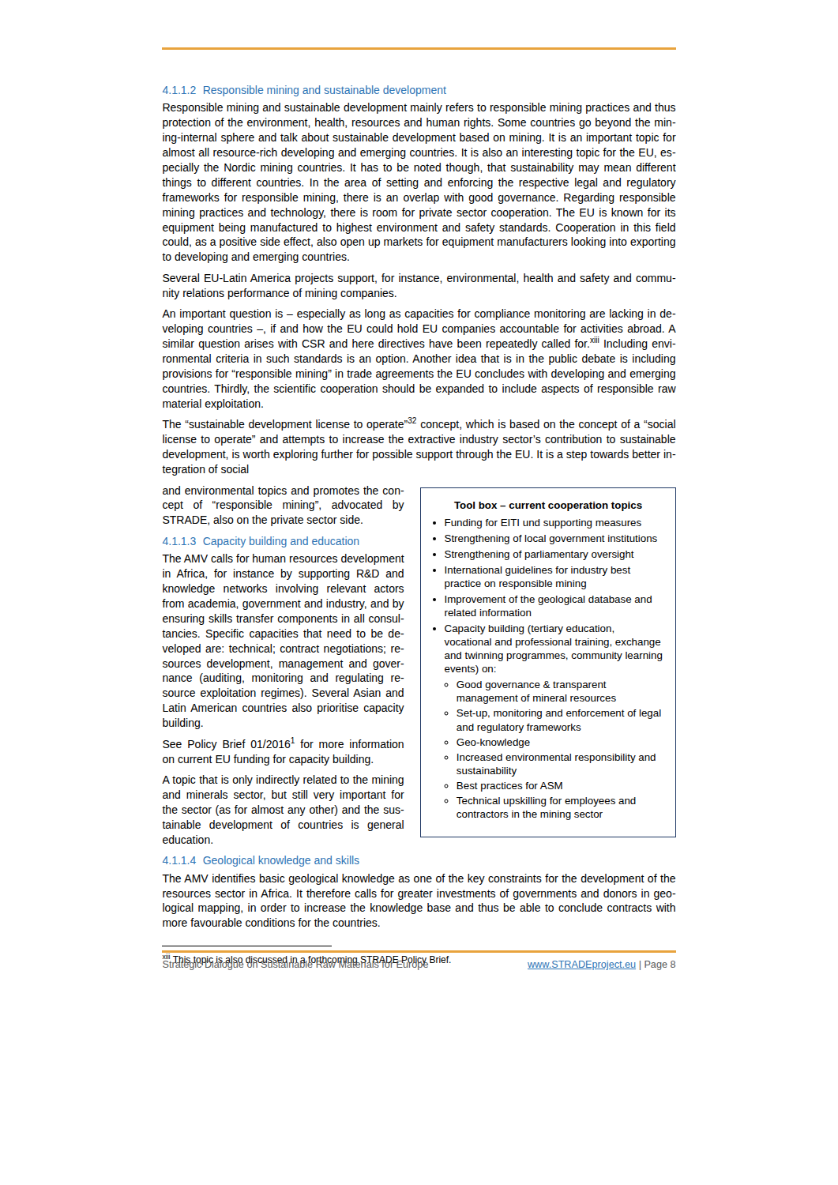4.1.1.2 Responsible mining and sustainable development
Responsible mining and sustainable development mainly refers to responsible mining practices and thus protection of the environment, health, resources and human rights. Some countries go beyond the mining-internal sphere and talk about sustainable development based on mining. It is an important topic for almost all resource-rich developing and emerging countries. It is also an interesting topic for the EU, especially the Nordic mining countries. It has to be noted though, that sustainability may mean different things to different countries. In the area of setting and enforcing the respective legal and regulatory frameworks for responsible mining, there is an overlap with good governance. Regarding responsible mining practices and technology, there is room for private sector cooperation. The EU is known for its equipment being manufactured to highest environment and safety standards. Cooperation in this field could, as a positive side effect, also open up markets for equipment manufacturers looking into exporting to developing and emerging countries.
Several EU-Latin America projects support, for instance, environmental, health and safety and community relations performance of mining companies.
An important question is – especially as long as capacities for compliance monitoring are lacking in developing countries –, if and how the EU could hold EU companies accountable for activities abroad. A similar question arises with CSR and here directives have been repeatedly called for.xiii Including environmental criteria in such standards is an option. Another idea that is in the public debate is including provisions for “responsible mining” in trade agreements the EU concludes with developing and emerging countries. Thirdly, the scientific cooperation should be expanded to include aspects of responsible raw material exploitation.
The “sustainable development license to operate”32 concept, which is based on the concept of a “social license to operate” and attempts to increase the extractive industry sector’s contribution to sustainable development, is worth exploring further for possible support through the EU. It is a step towards better integration of social
Tool box – current cooperation topics
Funding for EITI und supporting measures
Strengthening of local government institutions
Strengthening of parliamentary oversight
International guidelines for industry best practice on responsible mining
Improvement of the geological database and related information
Capacity building (tertiary education, vocational and professional training, exchange and twinning programmes, community learning events) on:
Good governance & transparent management of mineral resources
Set-up, monitoring and enforcement of legal and regulatory frameworks
Geo-knowledge
Increased environmental responsibility and sustainability
Best practices for ASM
Technical upskilling for employees and contractors in the mining sector
and environmental topics and promotes the concept of “responsible mining”, advocated by STRADE, also on the private sector side.
4.1.1.3 Capacity building and education
The AMV calls for human resources development in Africa, for instance by supporting R&D and knowledge networks involving relevant actors from academia, government and industry, and by ensuring skills transfer components in all consultancies. Specific capacities that need to be developed are: technical; contract negotiations; resources development, management and governance (auditing, monitoring and regulating resource exploitation regimes). Several Asian and Latin American countries also prioritise capacity building.
See Policy Brief 01/20161 for more information on current EU funding for capacity building.
A topic that is only indirectly related to the mining and minerals sector, but still very important for the sector (as for almost any other) and the sustainable development of countries is general education.
4.1.1.4 Geological knowledge and skills
The AMV identifies basic geological knowledge as one of the key constraints for the development of the resources sector in Africa. It therefore calls for greater investments of governments and donors in geological mapping, in order to increase the knowledge base and thus be able to conclude contracts with more favourable conditions for the countries.
xiii This topic is also discussed in a forthcoming STRADE Policy Brief.
Strategic Dialogue on Sustainable Raw Materials for Europe www.STRADEproject.eu | Page 8